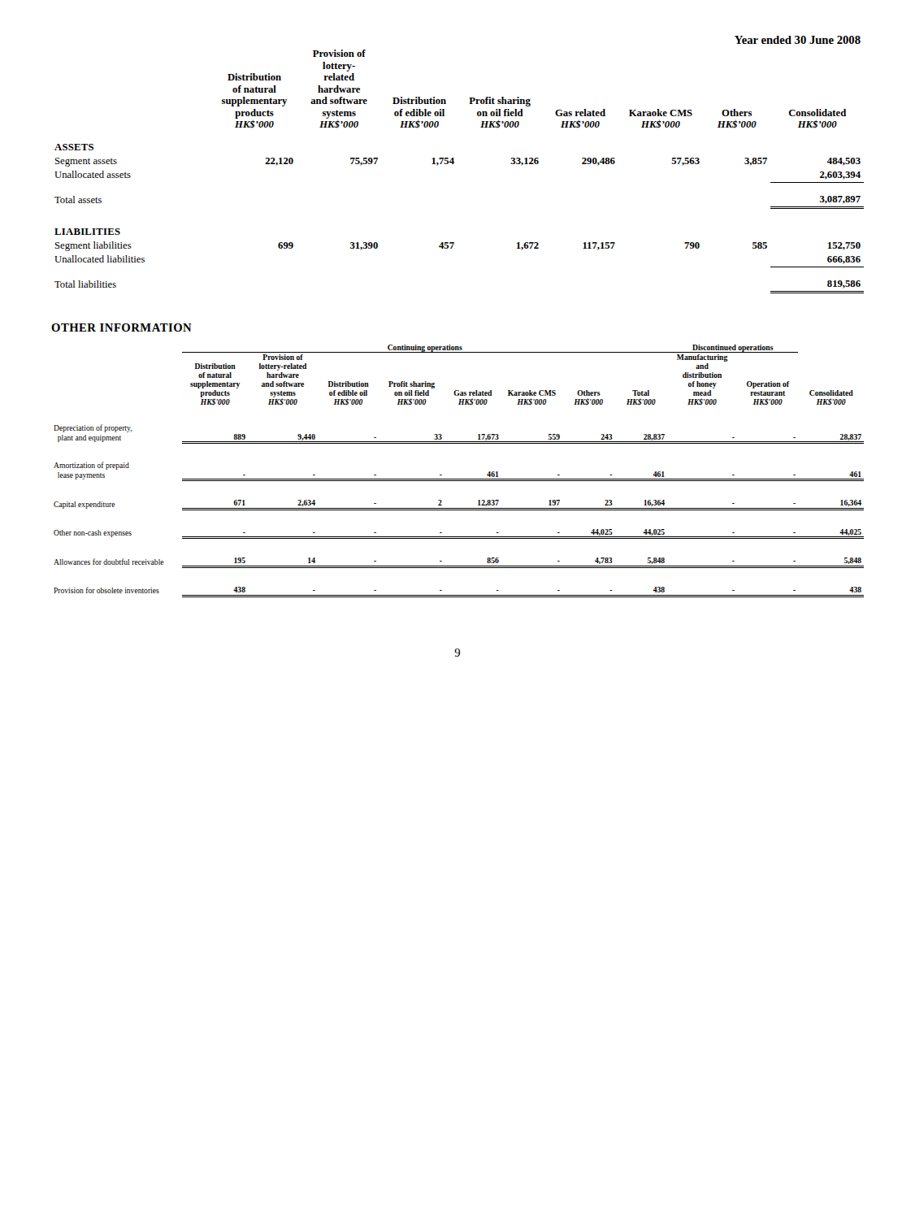| | Year ended 30 June 2008 |
| | | Provision of | | | | | | |
| | | lottery- | | | | | | |
| | Distribution | related | | | | | | |
| | of natural | hardware | | | | | | |
| | supplementary | and software | Distribution | Profit sharing | | | | |
| | products | systems | of edible oil | on oil field | Gas related | Karaoke CMS | Others | Consolidated |
| | HK$’000 | HK$’000 | HK$’000 | HK$’000 | HK$’000 | HK$’000 | HK$’000 | HK$’000 |
| ASSETS | |
| Segment assets | 22,120 | 75,597 | 1,754 | 33,126 | 290,486 | 57,563 | 3,857 | 484,503 |
| Unallocated assets | | 2,603,394 |
| Total assets | | 3,087,897 |
| LIABILITIES | |
| Segment liabilities | 699 | 31,390 | 457 | 1,672 | 117,157 | 790 | 585 | 152,750 |
| Unallocated liabilities | | 666,836 |
| Total liabilities | | 819,586 |
OTHER INFORMATION
| | Continuing operations | Discontinued operations | |
| --- | --- | --- | --- |
| | | Provision of | | | | | | | Manufacturing | | |
| | Distribution | lottery-related | | | | | | | and | | |
| | of natural | hardware | | | | | | | distribution | | |
| | supplementary | and software | Distribution | Profit sharing | | | | | of honey | Operation of | |
| | products | systems | of edible oil | on oil field | Gas related | Karaoke CMS | Others | Total | mead | restaurant | Consolidated |
| | HK$'000 | HK$'000 | HK$'000 | HK$'000 | HK$'000 | HK$'000 | HK$'000 | HK$'000 | HK$'000 | HK$'000 | HK$'000 |
| Depreciation of property, | |
| plant and equipment | 889 | 9,440 | - | 33 | 17,673 | 559 | 243 | 28,837 | - | - | 28,837 |
| Amortization of prepaid | |
| lease payments | - | - | - | - | 461 | - | - | 461 | - | - | 461 |
| Capital expenditure | 671 | 2,634 | - | 2 | 12,837 | 197 | 23 | 16,364 | - | - | 16,364 |
| Other non-cash expenses | - | - | - | - | - | - | 44,025 | 44,025 | - | - | 44,025 |
| Allowances for doubtful receivable | 195 | 14 | - | - | 856 | - | 4,783 | 5,848 | - | - | 5,848 |
| Provision for obsolete inventories | 438 | - | - | - | - | - | - | 438 | - | - | 438 |
9